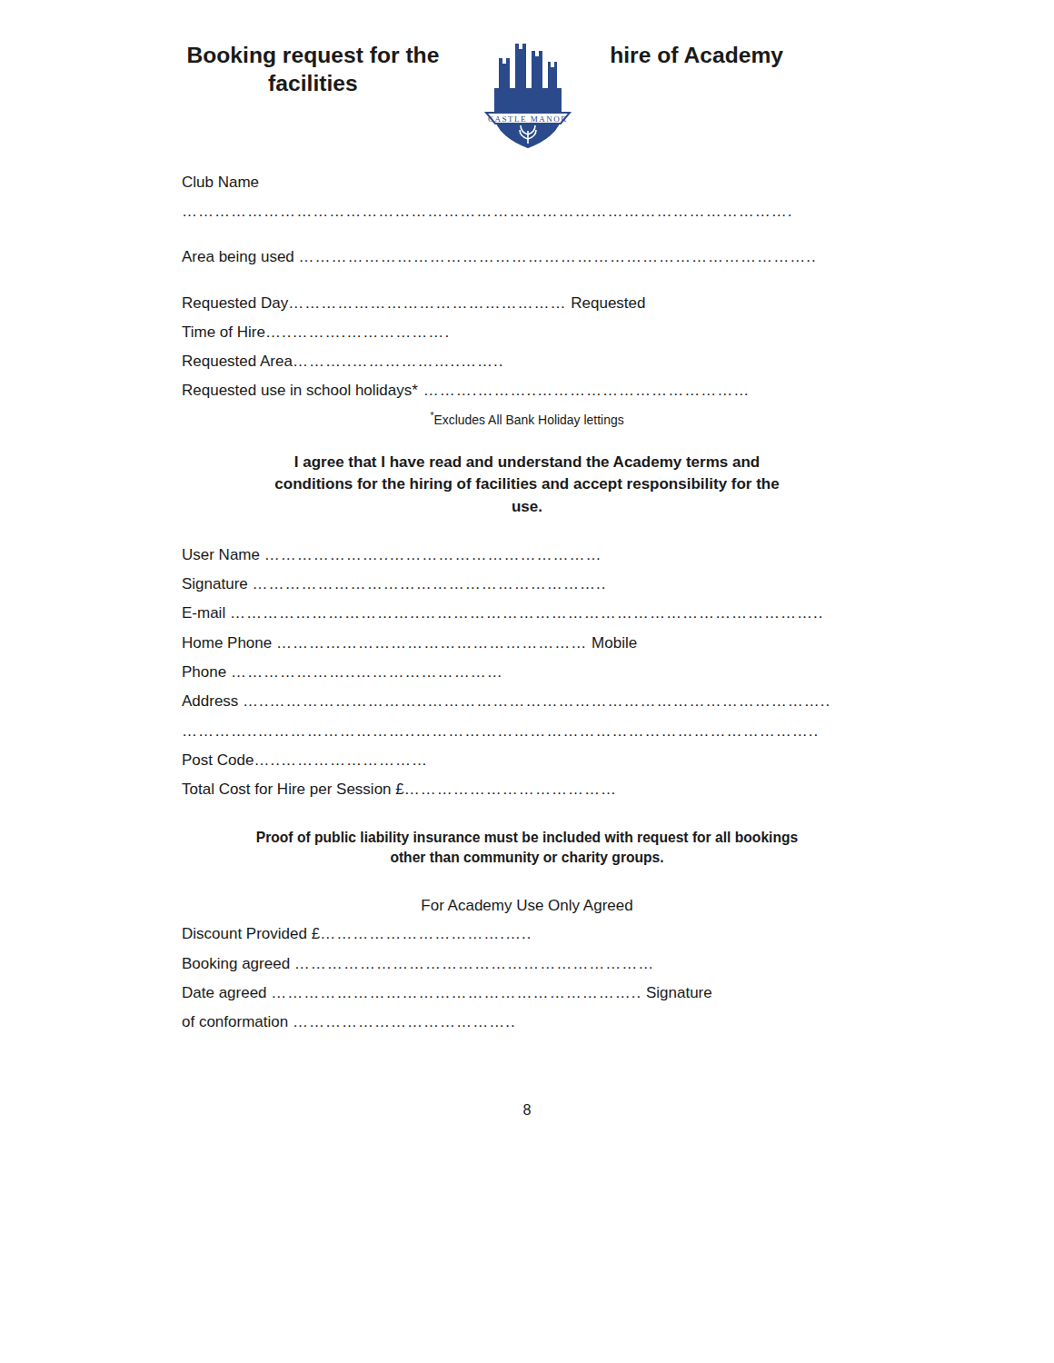Booking request for the facilities
Castle Manor crest CASTLE MANOR
hire of Academy
Club Name
………………………………………………………………………………………………….
Area being used …………………………………………………………………………………..
Requested Day…………………………………………… Requested
Time of Hire…..……….……………….
Requested Area………..………………..……..
Requested use in school holidays* ……….………..…………………………………
*Excludes All Bank Holiday lettings
I agree that I have read and understand the Academy terms and
conditions for the hiring of facilities and accept responsibility for the
use.
User Name …………………..…………………………………
Signature ………………………………………………………..
E-mail ……………………………..………………………………………………………………..
Home Phone ………………………………………………… Mobile
Phone …………………..………………………
Address …..………………………..………………………………………………………………..
…………..………………………..………………………………………………………………..
Post Code…..………………………
Total Cost for Hire per Session £…………………………………
Proof of public liability insurance must be included with request for all bookings
other than community or charity groups.
For Academy Use Only Agreed
Discount Provided £…………………………….…..
Booking agreed …………………………………………………………
Date agreed ………………………………………………………….. Signature
of conformation …………………………………..
8